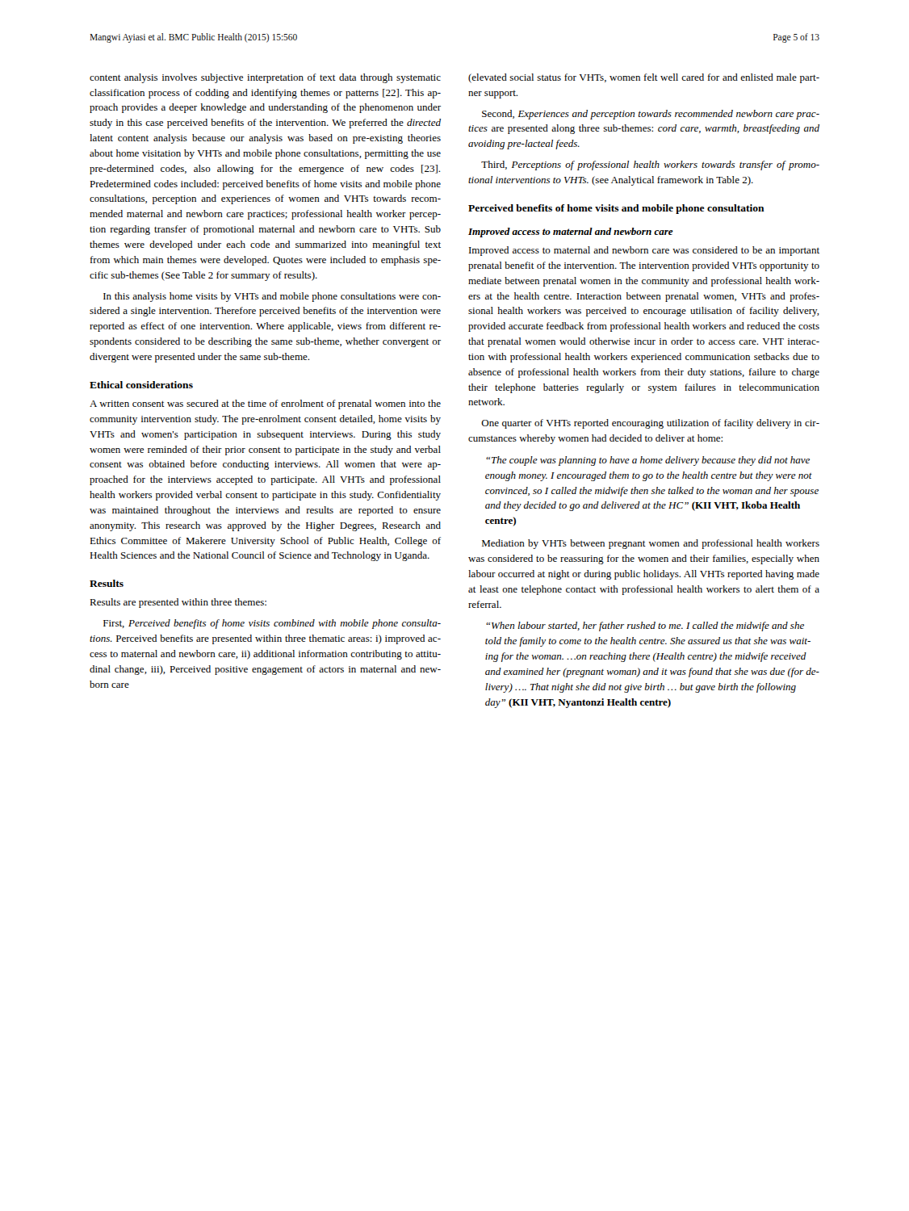Mangwi Ayiasi et al. BMC Public Health (2015) 15:560 Page 5 of 13
content analysis involves subjective interpretation of text data through systematic classification process of codding and identifying themes or patterns [22]. This approach provides a deeper knowledge and understanding of the phenomenon under study in this case perceived benefits of the intervention. We preferred the directed latent content analysis because our analysis was based on pre-existing theories about home visitation by VHTs and mobile phone consultations, permitting the use pre-determined codes, also allowing for the emergence of new codes [23]. Predetermined codes included: perceived benefits of home visits and mobile phone consultations, perception and experiences of women and VHTs towards recommended maternal and newborn care practices; professional health worker perception regarding transfer of promotional maternal and newborn care to VHTs. Sub themes were developed under each code and summarized into meaningful text from which main themes were developed. Quotes were included to emphasis specific sub-themes (See Table 2 for summary of results).
In this analysis home visits by VHTs and mobile phone consultations were considered a single intervention. Therefore perceived benefits of the intervention were reported as effect of one intervention. Where applicable, views from different respondents considered to be describing the same sub-theme, whether convergent or divergent were presented under the same sub-theme.
Ethical considerations
A written consent was secured at the time of enrolment of prenatal women into the community intervention study. The pre-enrolment consent detailed, home visits by VHTs and women's participation in subsequent interviews. During this study women were reminded of their prior consent to participate in the study and verbal consent was obtained before conducting interviews. All women that were approached for the interviews accepted to participate. All VHTs and professional health workers provided verbal consent to participate in this study. Confidentiality was maintained throughout the interviews and results are reported to ensure anonymity. This research was approved by the Higher Degrees, Research and Ethics Committee of Makerere University School of Public Health, College of Health Sciences and the National Council of Science and Technology in Uganda.
Results
Results are presented within three themes:
First, Perceived benefits of home visits combined with mobile phone consultations. Perceived benefits are presented within three thematic areas: i) improved access to maternal and newborn care, ii) additional information contributing to attitudinal change, iii), Perceived positive engagement of actors in maternal and newborn care
(elevated social status for VHTs, women felt well cared for and enlisted male partner support.
Second, Experiences and perception towards recommended newborn care practices are presented along three sub-themes: cord care, warmth, breastfeeding and avoiding pre-lacteal feeds.
Third, Perceptions of professional health workers towards transfer of promotional interventions to VHTs. (see Analytical framework in Table 2).
Perceived benefits of home visits and mobile phone consultation
Improved access to maternal and newborn care
Improved access to maternal and newborn care was considered to be an important prenatal benefit of the intervention. The intervention provided VHTs opportunity to mediate between prenatal women in the community and professional health workers at the health centre. Interaction between prenatal women, VHTs and professional health workers was perceived to encourage utilisation of facility delivery, provided accurate feedback from professional health workers and reduced the costs that prenatal women would otherwise incur in order to access care. VHT interaction with professional health workers experienced communication setbacks due to absence of professional health workers from their duty stations, failure to charge their telephone batteries regularly or system failures in telecommunication network.
One quarter of VHTs reported encouraging utilization of facility delivery in circumstances whereby women had decided to deliver at home:
“The couple was planning to have a home delivery because they did not have enough money. I encouraged them to go to the health centre but they were not convinced, so I called the midwife then she talked to the woman and her spouse and they decided to go and delivered at the HC” (KII VHT, Ikoba Health centre)
Mediation by VHTs between pregnant women and professional health workers was considered to be reassuring for the women and their families, especially when labour occurred at night or during public holidays. All VHTs reported having made at least one telephone contact with professional health workers to alert them of a referral.
“When labour started, her father rushed to me. I called the midwife and she told the family to come to the health centre. She assured us that she was waiting for the woman. …on reaching there (Health centre) the midwife received and examined her (pregnant woman) and it was found that she was due (for delivery) …. That night she did not give birth … but gave birth the following day” (KII VHT, Nyantonzi Health centre)